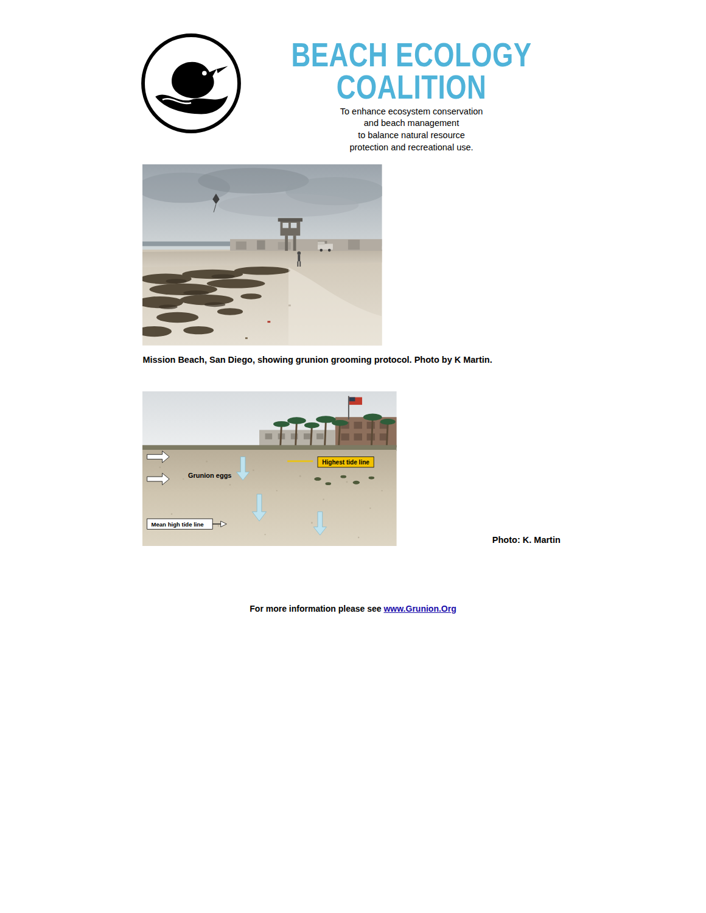BEACH ECOLOGY COALITION
To enhance ecosystem conservation
and beach management
to balance natural resource
protection and recreational use.
Mission Beach, San Diego, showing grunion grooming protocol. Photo by K Martin.
Highest tide line Grunion eggs Mean high tide line
Photo: K. Martin
For more information please see www.Grunion.Org